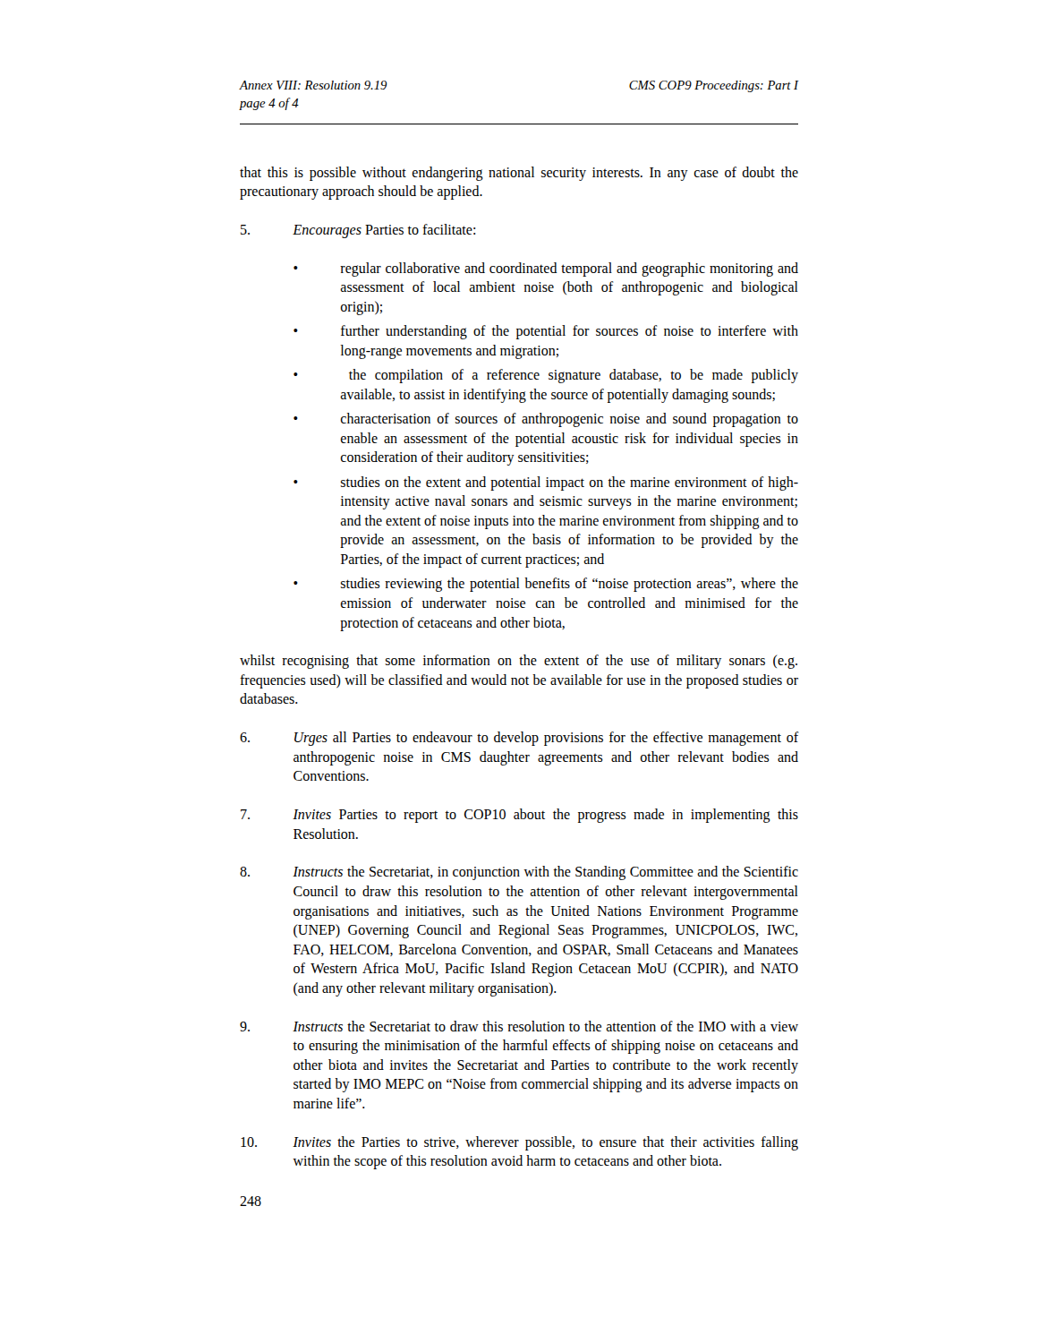Annex VIII: Resolution 9.19
page 4 of 4
CMS COP9 Proceedings: Part I
that this is possible without endangering national security interests. In any case of doubt the precautionary approach should be applied.
5.
Encourages Parties to facilitate:
• regular collaborative and coordinated temporal and geographic monitoring and assessment of local ambient noise (both of anthropogenic and biological origin);
• further understanding of the potential for sources of noise to interfere with long-range movements and migration;
• the compilation of a reference signature database, to be made publicly available, to assist in identifying the source of potentially damaging sounds;
• characterisation of sources of anthropogenic noise and sound propagation to enable an assessment of the potential acoustic risk for individual species in consideration of their auditory sensitivities;
• studies on the extent and potential impact on the marine environment of high-intensity active naval sonars and seismic surveys in the marine environment; and the extent of noise inputs into the marine environment from shipping and to provide an assessment, on the basis of information to be provided by the Parties, of the impact of current practices; and
• studies reviewing the potential benefits of “noise protection areas”, where the emission of underwater noise can be controlled and minimised for the protection of cetaceans and other biota,
whilst recognising that some information on the extent of the use of military sonars (e.g. frequencies used) will be classified and would not be available for use in the proposed studies or databases.
6.
Urges all Parties to endeavour to develop provisions for the effective management of anthropogenic noise in CMS daughter agreements and other relevant bodies and Conventions.
7.
Invites Parties to report to COP10 about the progress made in implementing this Resolution.
8.
Instructs the Secretariat, in conjunction with the Standing Committee and the Scientific Council to draw this resolution to the attention of other relevant intergovernmental organisations and initiatives, such as the United Nations Environment Programme (UNEP) Governing Council and Regional Seas Programmes, UNICPOLOS, IWC, FAO, HELCOM, Barcelona Convention, and OSPAR, Small Cetaceans and Manatees of Western Africa MoU, Pacific Island Region Cetacean MoU (CCPIR), and NATO (and any other relevant military organisation).
9.
Instructs the Secretariat to draw this resolution to the attention of the IMO with a view to ensuring the minimisation of the harmful effects of shipping noise on cetaceans and other biota and invites the Secretariat and Parties to contribute to the work recently started by IMO MEPC on “Noise from commercial shipping and its adverse impacts on marine life”.
10.
Invites the Parties to strive, wherever possible, to ensure that their activities falling within the scope of this resolution avoid harm to cetaceans and other biota.
248